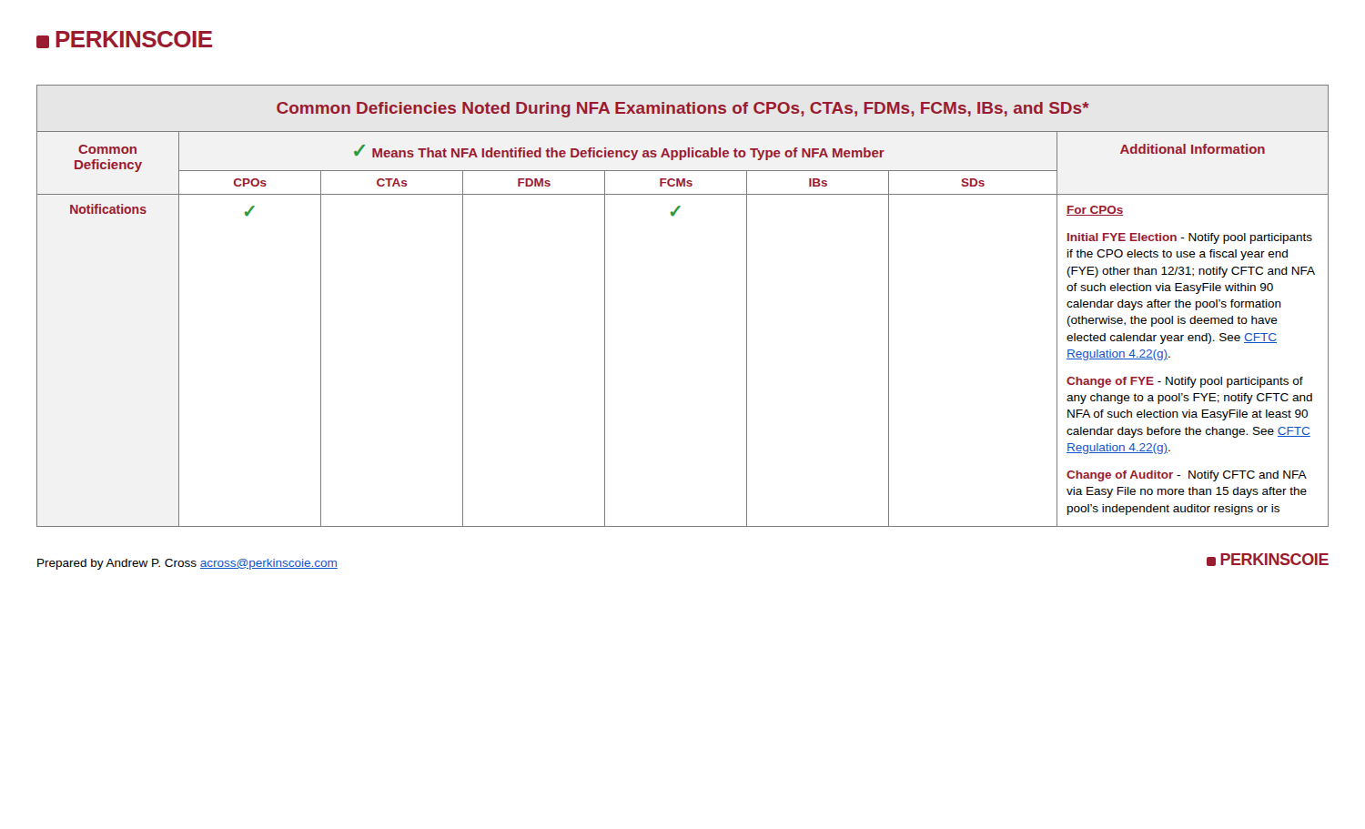PERKINSCOIE
| Common Deficiencies Noted During NFA Examinations of CPOs, CTAs, FDMs, FCMs, IBs, and SDs* |
| Common Deficiency | ✓ Means That NFA Identified the Deficiency as Applicable to Type of NFA Member | Additional Information |
| CPOs | CTAs | FDMs | FCMs | IBs | SDs |
| Notifications | ✓ | | | ✓ | | | For CPOs Initial FYE Election - Notify pool participants if the CPO elects to use a fiscal year end (FYE) other than 12/31; notify CFTC and NFA of such election via EasyFile within 90 calendar days after the pool’s formation (otherwise, the pool is deemed to have elected calendar year end). See CFTC Regulation 4.22(g) . Change of FYE - Notify pool participants of any change to a pool’s FYE; notify CFTC and NFA of such election via EasyFile at least 90 calendar days before the change. See CFTC Regulation 4.22(g) . Change of Auditor - Notify CFTC and NFA via Easy File no more than 15 days after the pool’s independent auditor resigns or is |
Prepared by Andrew P. Cross across@perkinscoie.com
PERKINSCOIE